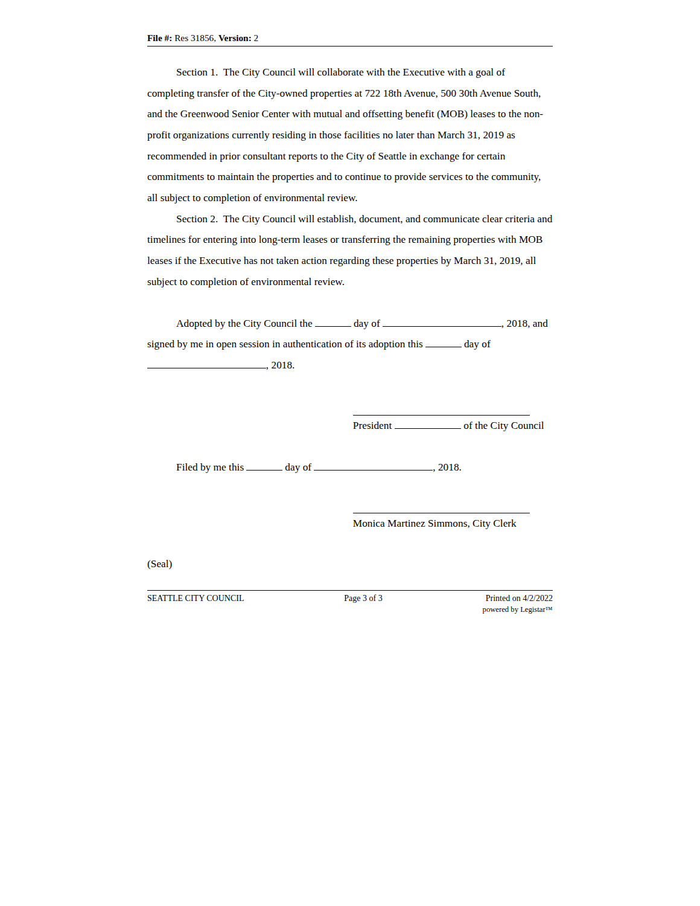File #: Res 31856, Version: 2
Section 1. The City Council will collaborate with the Executive with a goal of completing transfer of the City-owned properties at 722 18th Avenue, 500 30th Avenue South, and the Greenwood Senior Center with mutual and offsetting benefit (MOB) leases to the non-profit organizations currently residing in those facilities no later than March 31, 2019 as recommended in prior consultant reports to the City of Seattle in exchange for certain commitments to maintain the properties and to continue to provide services to the community, all subject to completion of environmental review.
Section 2. The City Council will establish, document, and communicate clear criteria and timelines for entering into long-term leases or transferring the remaining properties with MOB leases if the Executive has not taken action regarding these properties by March 31, 2019, all subject to completion of environmental review.
Adopted by the City Council the day of , 2018, and signed by me in open session in authentication of its adoption this day of , 2018.
President of the City Council
Filed by me this day of , 2018.
Monica Martinez Simmons, City Clerk
(Seal)
SEATTLE CITY COUNCIL
Page 3 of 3
Printed on 4/2/2022 powered by Legistar™